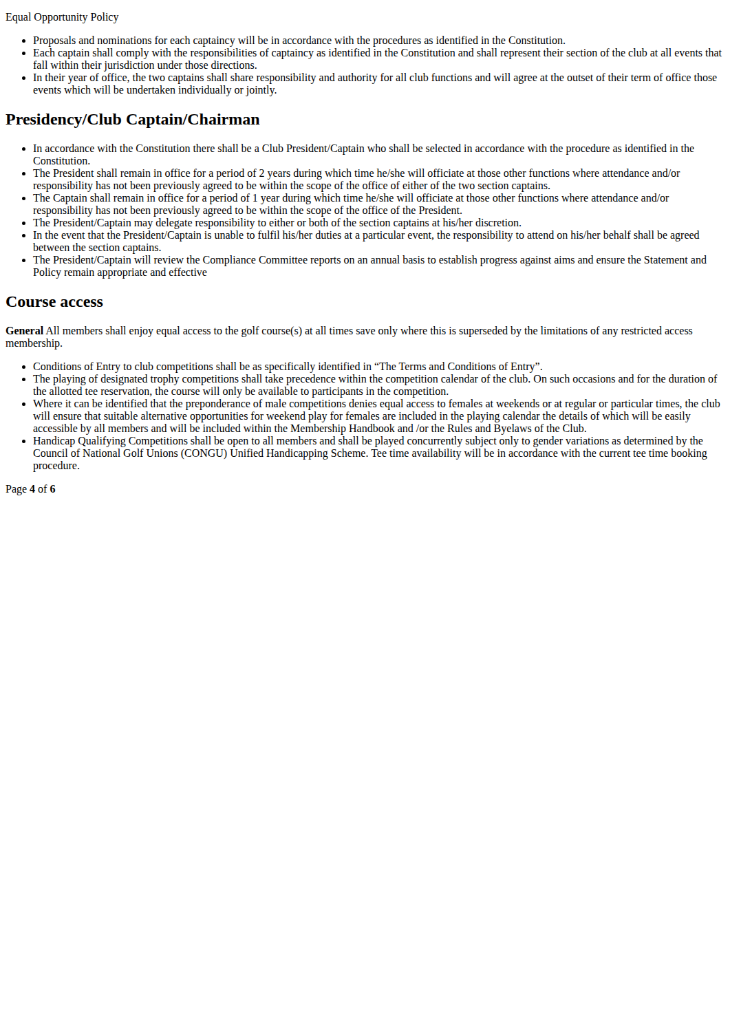Equal Opportunity Policy
Proposals and nominations for each captaincy will be in accordance with the procedures as identified in the Constitution.
Each captain shall comply with the responsibilities of captaincy as identified in the Constitution and shall represent their section of the club at all events that fall within their jurisdiction under those directions.
In their year of office, the two captains shall share responsibility and authority for all club functions and will agree at the outset of their term of office those events which will be undertaken individually or jointly.
Presidency/Club Captain/Chairman
In accordance with the Constitution there shall be a Club President/Captain who shall be selected in accordance with the procedure as identified in the Constitution.
The President shall remain in office for a period of 2 years during which time he/she will officiate at those other functions where attendance and/or responsibility has not been previously agreed to be within the scope of the office of either of the two section captains.
The Captain shall remain in office for a period of 1 year during which time he/she will officiate at those other functions where attendance and/or responsibility has not been previously agreed to be within the scope of the office of the President.
The President/Captain may delegate responsibility to either or both of the section captains at his/her discretion.
In the event that the President/Captain is unable to fulfil his/her duties at a particular event, the responsibility to attend on his/her behalf shall be agreed between the section captains.
The President/Captain will review the Compliance Committee reports on an annual basis to establish progress against aims and ensure the Statement and Policy remain appropriate and effective
Course access
General All members shall enjoy equal access to the golf course(s) at all times save only where this is superseded by the limitations of any restricted access membership.
Conditions of Entry to club competitions shall be as specifically identified in “The Terms and Conditions of Entry”.
The playing of designated trophy competitions shall take precedence within the competition calendar of the club. On such occasions and for the duration of the allotted tee reservation, the course will only be available to participants in the competition.
Where it can be identified that the preponderance of male competitions denies equal access to females at weekends or at regular or particular times, the club will ensure that suitable alternative opportunities for weekend play for females are included in the playing calendar the details of which will be easily accessible by all members and will be included within the Membership Handbook and /or the Rules and Byelaws of the Club.
Handicap Qualifying Competitions shall be open to all members and shall be played concurrently subject only to gender variations as determined by the Council of National Golf Unions (CONGU) Unified Handicapping Scheme. Tee time availability will be in accordance with the current tee time booking procedure.
Page 4 of 6